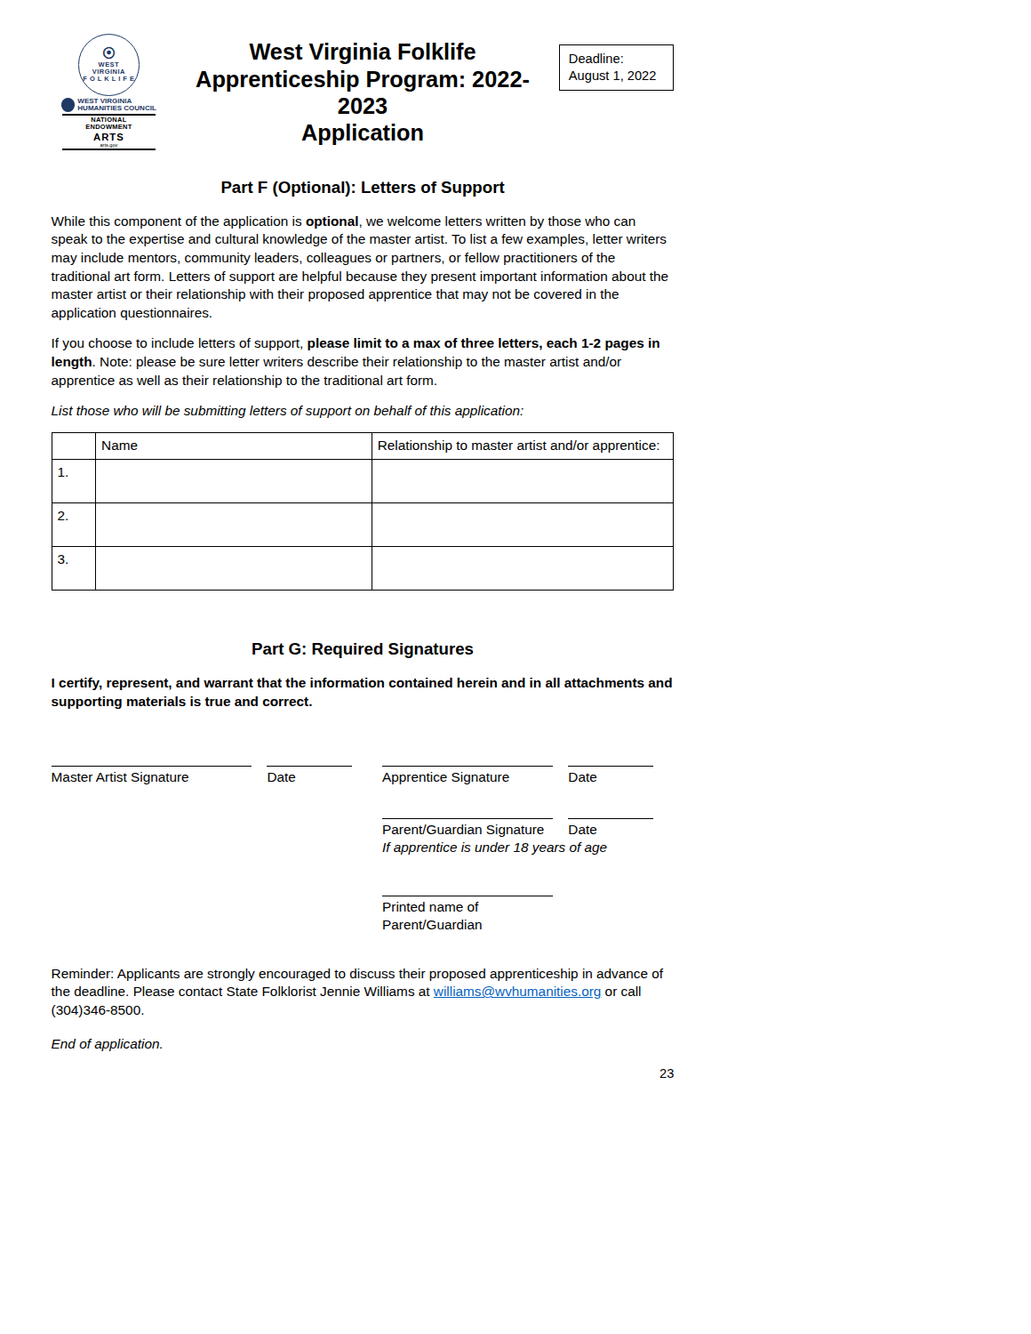⦿
WEST
VIRGINIA
F O L K L I F E
WEST VIRGINIA
HUMANITIES COUNCIL
NATIONAL
ENDOWMENT
ARTS
arts.gov
West Virginia Folklife
Apprenticeship Program: 2022-2023
Application
Deadline:
August 1, 2022
Part F (Optional): Letters of Support
While this component of the application is optional, we welcome letters written by those who can speak to the expertise and cultural knowledge of the master artist. To list a few examples, letter writers may include mentors, community leaders, colleagues or partners, or fellow practitioners of the traditional art form. Letters of support are helpful because they present important information about the master artist or their relationship with their proposed apprentice that may not be covered in the application questionnaires.
If you choose to include letters of support, please limit to a max of three letters, each 1-2 pages in length. Note: please be sure letter writers describe their relationship to the master artist and/or apprentice as well as their relationship to the traditional art form.
List those who will be submitting letters of support on behalf of this application:
| | Name | Relationship to master artist and/or apprentice: |
| --- | --- | --- |
| 1. | | |
| 2. | | |
| 3. | | |
Part G: Required Signatures
I certify, represent, and warrant that the information contained herein and in all attachments and supporting materials is true and correct.
Master Artist Signature Date
Apprentice Signature Date
Parent/Guardian Signature Date
If apprentice is under 18 years of age
Printed name of Parent/Guardian
Reminder: Applicants are strongly encouraged to discuss their proposed apprenticeship in advance of the deadline. Please contact State Folklorist Jennie Williams at williams@wvhumanities.org or call (304)346-8500.
End of application.
23